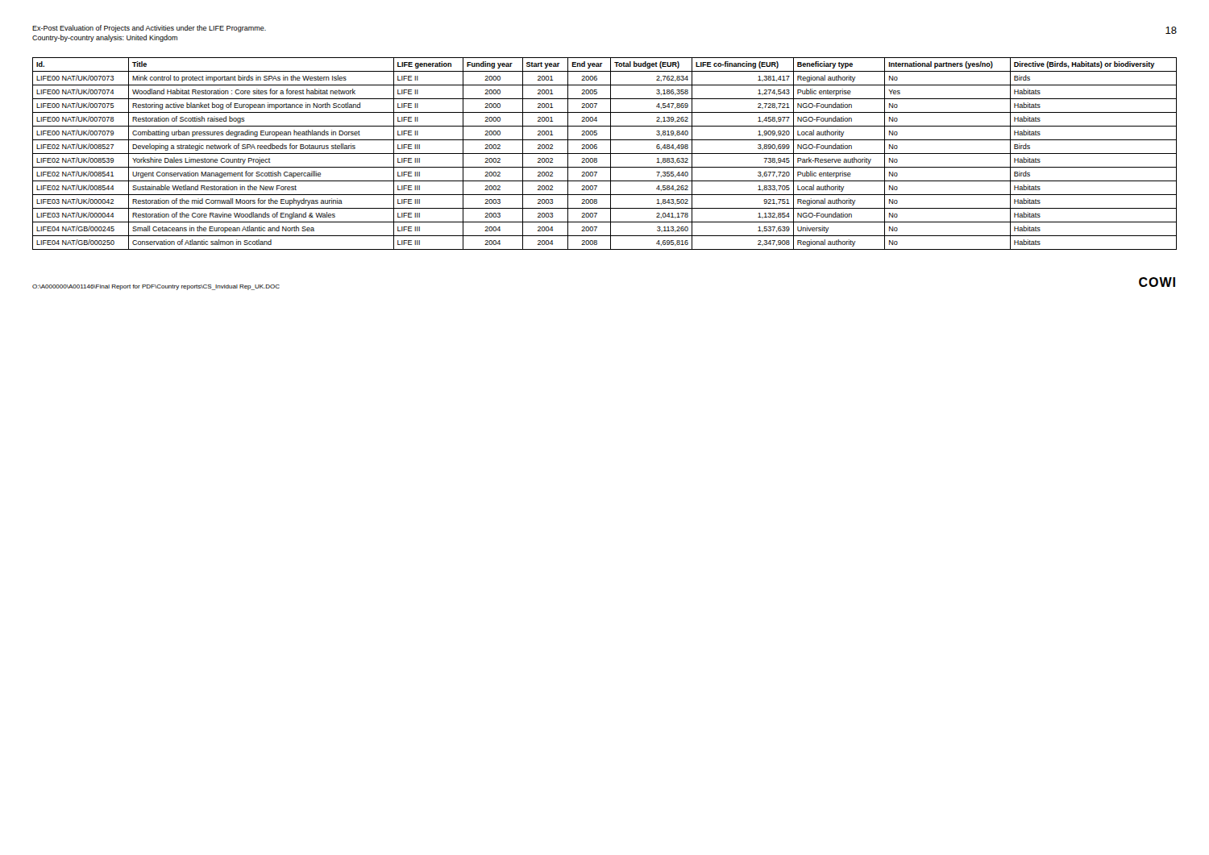18
Ex-Post Evaluation of Projects and Activities under the LIFE Programme.
Country-by-country analysis: United Kingdom
| Id. | Title | LIFE generation | Funding year | Start year | End year | Total budget (EUR) | LIFE co-financing (EUR) | Beneficiary type | International partners (yes/no) | Directive (Birds, Habitats) or biodiversity |
| --- | --- | --- | --- | --- | --- | --- | --- | --- | --- | --- |
| LIFE00 NAT/UK/007073 | Mink control to protect important birds in SPAs in the Western Isles | LIFE II | 2000 | 2001 | 2006 | 2,762,834 | 1,381,417 | Regional authority | No | Birds |
| LIFE00 NAT/UK/007074 | Woodland Habitat Restoration : Core sites for a forest habitat network | LIFE II | 2000 | 2001 | 2005 | 3,186,358 | 1,274,543 | Public enterprise | Yes | Habitats |
| LIFE00 NAT/UK/007075 | Restoring active blanket bog of European importance in North Scotland | LIFE II | 2000 | 2001 | 2007 | 4,547,869 | 2,728,721 | NGO-Foundation | No | Habitats |
| LIFE00 NAT/UK/007078 | Restoration of Scottish raised bogs | LIFE II | 2000 | 2001 | 2004 | 2,139,262 | 1,458,977 | NGO-Foundation | No | Habitats |
| LIFE00 NAT/UK/007079 | Combatting urban pressures degrading European heathlands in Dorset | LIFE II | 2000 | 2001 | 2005 | 3,819,840 | 1,909,920 | Local authority | No | Habitats |
| LIFE02 NAT/UK/008527 | Developing a strategic network of SPA reedbeds for Botaurus stellaris | LIFE III | 2002 | 2002 | 2006 | 6,484,498 | 3,890,699 | NGO-Foundation | No | Birds |
| LIFE02 NAT/UK/008539 | Yorkshire Dales Limestone Country Project | LIFE III | 2002 | 2002 | 2008 | 1,883,632 | 738,945 | Park-Reserve authority | No | Habitats |
| LIFE02 NAT/UK/008541 | Urgent Conservation Management for Scottish Capercaillie | LIFE III | 2002 | 2002 | 2007 | 7,355,440 | 3,677,720 | Public enterprise | No | Birds |
| LIFE02 NAT/UK/008544 | Sustainable Wetland Restoration in the New Forest | LIFE III | 2002 | 2002 | 2007 | 4,584,262 | 1,833,705 | Local authority | No | Habitats |
| LIFE03 NAT/UK/000042 | Restoration of the mid Cornwall Moors for the Euphydryas aurinia | LIFE III | 2003 | 2003 | 2008 | 1,843,502 | 921,751 | Regional authority | No | Habitats |
| LIFE03 NAT/UK/000044 | Restoration of the Core Ravine Woodlands of England & Wales | LIFE III | 2003 | 2003 | 2007 | 2,041,178 | 1,132,854 | NGO-Foundation | No | Habitats |
| LIFE04 NAT/GB/000245 | Small Cetaceans in the European Atlantic and North Sea | LIFE III | 2004 | 2004 | 2007 | 3,113,260 | 1,537,639 | University | No | Habitats |
| LIFE04 NAT/GB/000250 | Conservation of Atlantic salmon in Scotland | LIFE III | 2004 | 2004 | 2008 | 4,695,816 | 2,347,908 | Regional authority | No | Habitats |
O:\A000000\A001146\Final Report for PDF\Country reports\CS_Invidual Rep_UK.DOC
COWI